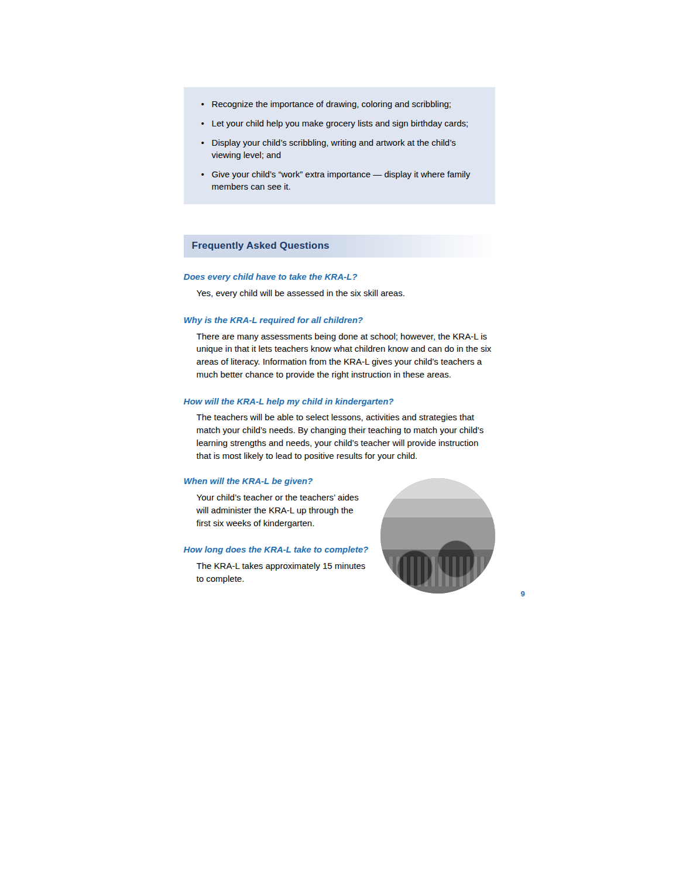Recognize the importance of drawing, coloring and scribbling;
Let your child help you make grocery lists and sign birthday cards;
Display your child’s scribbling, writing and artwork at the child’s viewing level; and
Give your child’s “work” extra importance — display it where family members can see it.
Frequently Asked Questions
Does every child have to take the KRA-L?
Yes, every child will be assessed in the six skill areas.
Why is the KRA-L required for all children?
There are many assessments being done at school; however, the KRA-L is unique in that it lets teachers know what children know and can do in the six areas of literacy. Information from the KRA-L gives your child’s teachers a much better chance to provide the right instruction in these areas.
How will the KRA-L help my child in kindergarten?
The teachers will be able to select lessons, activities and strategies that match your child’s needs. By changing their teaching to match your child’s learning strengths and needs, your child’s teacher will provide instruction that is most likely to lead to positive results for your child.
When will the KRA-L be given?
Your child’s teacher or the teachers’ aides will administer the KRA-L up through the first six weeks of kindergarten.
How long does the KRA-L take to complete?
The KRA-L takes approximately 15 minutes to complete.
9